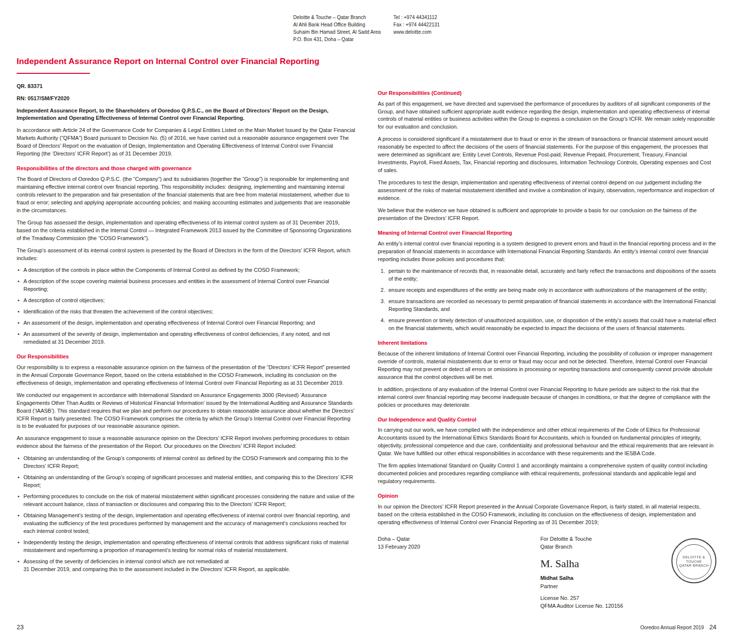Deloitte & Touche – Qatar Branch
Al Ahli Bank Head Office Building
Suhaim Bin Hamad Street, Al Sadd Area
P.O. Box 431, Doha – Qatar
Tel : +974 44341112
Fax : +974 44422131
www.deloitte.com
Independent Assurance Report on Internal Control over Financial Reporting
QR. 83371
RN: 0517/SM/FY2020
Independent Assurance Report, to the Shareholders of Ooredoo Q.P.S.C., on the Board of Directors’ Report on the Design, Implementation and Operating Effectiveness of Internal Control over Financial Reporting.
In accordance with Article 24 of the Governance Code for Companies & Legal Entities Listed on the Main Market Issued by the Qatar Financial Markets Authority (“QFMA”) Board pursuant to Decision No. (5) of 2016, we have carried out a reasonable assurance engagement over The Board of Directors’ Report on the evaluation of Design, Implementation and Operating Effectiveness of Internal Control over Financial Reporting (the ‘Directors’ ICFR Report’) as of 31 December 2019.
Responsibilities of the directors and those charged with governance
The Board of Directors of Ooredoo Q.P.S.C. (the “Company”) and its subsidiaries (together the “Group”) is responsible for implementing and maintaining effective internal control over financial reporting. This responsibility includes: designing, implementing and maintaining internal controls relevant to the preparation and fair presentation of the financial statements that are free from material misstatement, whether due to fraud or error; selecting and applying appropriate accounting policies; and making accounting estimates and judgements that are reasonable in the circumstances.
The Group has assessed the design, implementation and operating effectiveness of its internal control system as of 31 December 2019, based on the criteria established in the Internal Control — Integrated Framework 2013 issued by the Committee of Sponsoring Organizations of the Treadway Commission (the “COSO Framework”).
The Group’s assessment of its internal control system is presented by the Board of Directors in the form of the Directors’ ICFR Report, which includes:
A description of the controls in place within the Components of Internal Control as defined by the COSO Framework;
A description of the scope covering material business processes and entities in the assessment of Internal Control over Financial Reporting;
A description of control objectives;
Identification of the risks that threaten the achievement of the control objectives;
An assessment of the design, implementation and operating effectiveness of Internal Control over Financial Reporting; and
An assessment of the severity of design, implementation and operating effectiveness of control deficiencies, if any noted, and not remediated at 31 December 2019.
Our Responsibilities
Our responsibility is to express a reasonable assurance opinion on the fairness of the presentation of the “Directors’ ICFR Report” presented in the Annual Corporate Governance Report, based on the criteria established in the COSO Framework, including its conclusion on the effectiveness of design, implementation and operating effectiveness of Internal Control over Financial Reporting as at 31 December 2019.
We conducted our engagement in accordance with International Standard on Assurance Engagements 3000 (Revised) ‘Assurance Engagements Other Than Audits or Reviews of Historical Financial Information’ issued by the International Auditing and Assurance Standards Board (‘IAASB’). This standard requires that we plan and perform our procedures to obtain reasonable assurance about whether the Directors’ ICFR Report is fairly presented. The COSO Framework comprises the criteria by which the Group’s Internal Control over Financial Reporting is to be evaluated for purposes of our reasonable assurance opinion.
An assurance engagement to issue a reasonable assurance opinion on the Directors’ ICFR Report involves performing procedures to obtain evidence about the fairness of the presentation of the Report. Our procedures on the Directors’ ICFR Report included:
Obtaining an understanding of the Group’s components of internal control as defined by the COSO Framework and comparing this to the Directors’ ICFR Report;
Obtaining an understanding of the Group’s scoping of significant processes and material entities, and comparing this to the Directors’ ICFR Report;
Performing procedures to conclude on the risk of material misstatement within significant processes considering the nature and value of the relevant account balance, class of transaction or disclosures and comparing this to the Directors’ ICFR Report;
Obtaining Management’s testing of the design, implementation and operating effectiveness of internal control over financial reporting, and evaluating the sufficiency of the test procedures performed by management and the accuracy of management’s conclusions reached for each internal control tested;
Independently testing the design, implementation and operating effectiveness of internal controls that address significant risks of material misstatement and reperforming a proportion of management’s testing for normal risks of material misstatement.
Assessing of the severity of deficiencies in internal control which are not remediated at
31 December 2019, and comparing this to the assessment included in the Directors’ ICFR Report, as applicable.
Our Responsibilities (Continued)
As part of this engagement, we have directed and supervised the performance of procedures by auditors of all significant components of the Group, and have obtained sufficient appropriate audit evidence regarding the design, implementation and operating effectiveness of internal controls of material entities or business activities within the Group to express a conclusion on the Group’s ICFR. We remain solely responsible for our evaluation and conclusion.
A process is considered significant if a misstatement due to fraud or error in the stream of transactions or financial statement amount would reasonably be expected to affect the decisions of the users of financial statements. For the purpose of this engagement, the processes that were determined as significant are: Entity Level Controls, Revenue Post-paid, Revenue Prepaid, Procurement, Treasury, Financial Investments, Payroll, Fixed Assets, Tax, Financial reporting and disclosures, Information Technology Controls, Operating expenses and Cost of sales.
The procedures to test the design, implementation and operating effectiveness of internal control depend on our judgement including the assessment of the risks of material misstatement identified and involve a combination of inquiry, observation, reperformance and inspection of evidence.
We believe that the evidence we have obtained is sufficient and appropriate to provide a basis for our conclusion on the fairness of the presentation of the Directors’ ICFR Report.
Meaning of Internal Control over Financial Reporting
An entity’s internal control over financial reporting is a system designed to prevent errors and fraud in the financial reporting process and in the preparation of financial statements in accordance with International Financial Reporting Standards. An entity’s internal control over financial reporting includes those policies and procedures that:
pertain to the maintenance of records that, in reasonable detail, accurately and fairly reflect the transactions and dispositions of the assets of the entity;
ensure receipts and expenditures of the entity are being made only in accordance with authorizations of the management of the entity;
ensure transactions are recorded as necessary to permit preparation of financial statements in accordance with the International Financial Reporting Standards, and
ensure prevention or timely detection of unauthorized acquisition, use, or disposition of the entity’s assets that could have a material effect on the financial statements, which would reasonably be expected to impact the decisions of the users of financial statements.
Inherent limitations
Because of the inherent limitations of Internal Control over Financial Reporting, including the possibility of collusion or improper management override of controls, material misstatements due to error or fraud may occur and not be detected. Therefore, Internal Control over Financial Reporting may not prevent or detect all errors or omissions in processing or reporting transactions and consequently cannot provide absolute assurance that the control objectives will be met.
In addition, projections of any evaluation of the Internal Control over Financial Reporting to future periods are subject to the risk that the internal control over financial reporting may become inadequate because of changes in conditions, or that the degree of compliance with the policies or procedures may deteriorate.
Our Independence and Quality Control
In carrying out our work, we have complied with the independence and other ethical requirements of the Code of Ethics for Professional Accountants issued by the International Ethics Standards Board for Accountants, which is founded on fundamental principles of integrity, objectivity, professional competence and due care, confidentiality and professional behaviour and the ethical requirements that are relevant in Qatar. We have fulfilled our other ethical responsibilities in accordance with these requirements and the IESBA Code.
The firm applies International Standard on Quality Control 1 and accordingly maintains a comprehensive system of quality control including documented policies and procedures regarding compliance with ethical requirements, professional standards and applicable legal and regulatory requirements.
Opinion
In our opinion the Directors’ ICFR Report presented in the Annual Corporate Governance Report, is fairly stated, in all material respects, based on the criteria established in the COSO Framework, including its conclusion on the effectiveness of design, implementation and operating effectiveness of Internal Control over Financial Reporting as of 31 December 2019;
Doha – Qatar
13 February 2020
For Deloitte & Touche
Qatar Branch
M. Salha
Midhat Salha
Partner
License No. 257
QFMA Auditor License No. 120156
DELOITTE & TOUCHE
QATAR BRANCH
23
Ooredoo Annual Report 2019 24